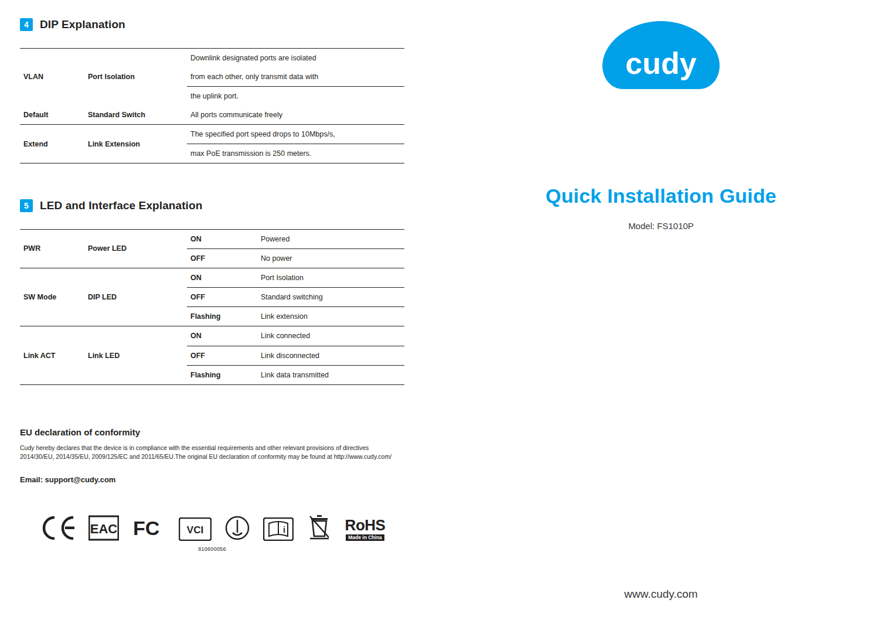4 DIP Explanation
| VLAN | Port Isolation | Downlink designated ports are isolated |
| from each other, only transmit data with |
| the uplink port. |
| Default | Standard Switch | All ports communicate freely |
| Extend | Link Extension | The specified port speed drops to 10Mbps/s, |
| max PoE transmission is 250 meters. |
5 LED and Interface Explanation
| PWR | Power LED | ON | Powered |
| OFF | No power |
| SW Mode | DIP LED | ON | Port Isolation |
| OFF | Standard switching |
| Flashing | Link extension |
| Link ACT | Link LED | ON | Link connected |
| OFF | Link disconnected |
| Flashing | Link data transmitted |
EU declaration of conformity
Cudy hereby declares that the device is in compliance with the essential requirements and other relevant provisions of directives 2014/30/EU, 2014/35/EU, 2009/125/EC and 2011/65/EU.The original EU declaration of conformity may be found at http://www.cudy.com/
Email: support@cudy.com
EAC FC VCI i
RoHS
Made in China
810600056
cudy
Quick Installation Guide
Model: FS1010P
www.cudy.com